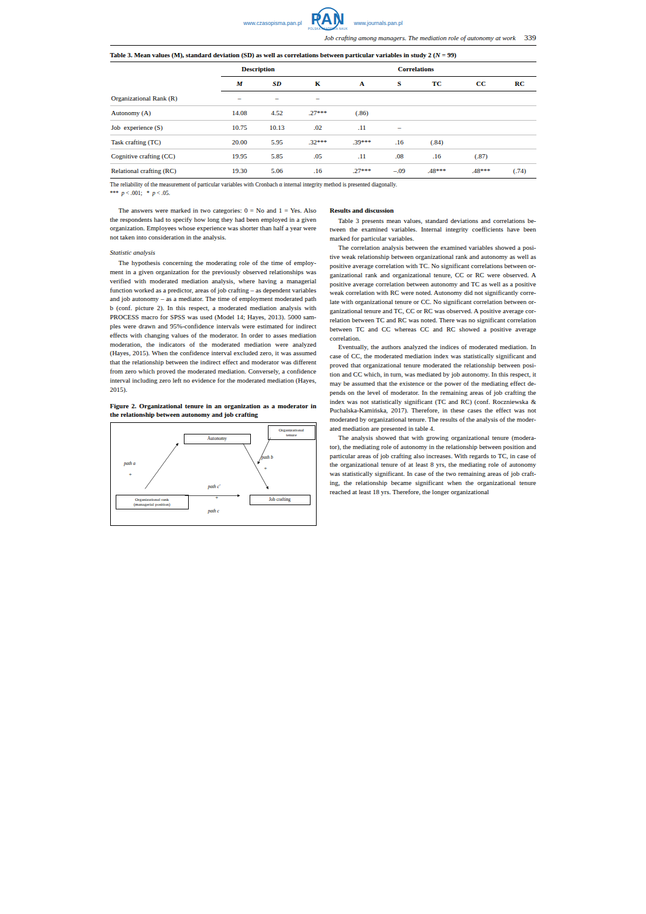www.czasopisma.pan.pl
PAN
POLSKA AKADEMIA NAUK
www.journals.pan.pl
Job crafting among managers. The mediation role of autonomy at work
339
Table 3. Mean values (M), standard deviation (SD) as well as correlations between particular variables in study 2 (N = 99)
| | Description | Correlations |
| --- | --- | --- |
| M | SD | K | A | S | TC | CC | RC |
| Organizational Rank (R) | – | – | – | | | | | |
| Autonomy (A) | 14.08 | 4.52 | .27*** | (.86) | | | | |
| Job experience (S) | 10.75 | 10.13 | .02 | .11 | – | | | |
| Task crafting (TC) | 20.00 | 5.95 | .32*** | .39*** | .16 | (.84) | | |
| Cognitive crafting (CC) | 19.95 | 5.85 | .05 | .11 | .08 | .16 | (.87) | |
| Relational crafting (RC) | 19.30 | 5.06 | .16 | .27*** | –.09 | .48*** | .48*** | (.74) |
The reliability of the measurement of particular variables with Cronbach α internal integrity method is presented diagonally.
*** p < .001; * p < .05.
The answers were marked in two categories: 0 = No and 1 = Yes. Also the respondents had to specify how long they had been employed in a given organization. Employees whose experience was shorter than half a year were not taken into consideration in the analysis.
Statistic analysis
The hypothesis concerning the moderating role of the time of employment in a given organization for the previously observed relationships was verified with moderated mediation analysis, where having a managerial function worked as a predictor, areas of job crafting – as dependent variables and job autonomy – as a mediator. The time of employment moderated path b (conf. picture 2). In this respect, a moderated mediation analysis with PROCESS macro for SPSS was used (Model 14; Hayes, 2013). 5000 samples were drawn and 95%-confidence intervals were estimated for indirect effects with changing values of the moderator. In order to asses mediation moderation, the indicators of the moderated mediation were analyzed (Hayes, 2015). When the confidence interval excluded zero, it was assumed that the relationship between the indirect effect and moderator was different from zero which proved the moderated mediation. Conversely, a confidence interval including zero left no evidence for the moderated mediation (Hayes, 2015).
Figure 2. Organizational tenure in an organization as a moderator in the relationship between autonomy and job crafting
Autonomy
Organizational
tenure
Organizational rank
(managerial position)
Job crafting
path a
+
path b
+
path c'
+
path c
Results and discussion
Table 3 presents mean values, standard deviations and correlations between the examined variables. Internal integrity coefficients have been marked for particular variables.
The correlation analysis between the examined variables showed a positive weak relationship between organizational rank and autonomy as well as positive average correlation with TC. No significant correlations between organizational rank and organizational tenure, CC or RC were observed. A positive average correlation between autonomy and TC as well as a positive weak correlation with RC were noted. Autonomy did not significantly correlate with organizational tenure or CC. No significant correlation between organizational tenure and TC, CC or RC was observed. A positive average correlation between TC and RC was noted. There was no significant correlation between TC and CC whereas CC and RC showed a positive average correlation.
Eventually, the authors analyzed the indices of moderated mediation. In case of CC, the moderated mediation index was statistically significant and proved that organizational tenure moderated the relationship between position and CC which, in turn, was mediated by job autonomy. In this respect, it may be assumed that the existence or the power of the mediating effect depends on the level of moderator. In the remaining areas of job crafting the index was not statistically significant (TC and RC) (conf. Roczniewska & Puchalska-Kamińska, 2017). Therefore, in these cases the effect was not moderated by organizational tenure. The results of the analysis of the moderated mediation are presented in table 4.
The analysis showed that with growing organizational tenure (moderator), the mediating role of autonomy in the relationship between position and particular areas of job crafting also increases. With regards to TC, in case of the organizational tenure of at least 8 yrs, the mediating role of autonomy was statistically significant. In case of the two remaining areas of job crafting, the relationship became significant when the organizational tenure reached at least 18 yrs. Therefore, the longer organizational